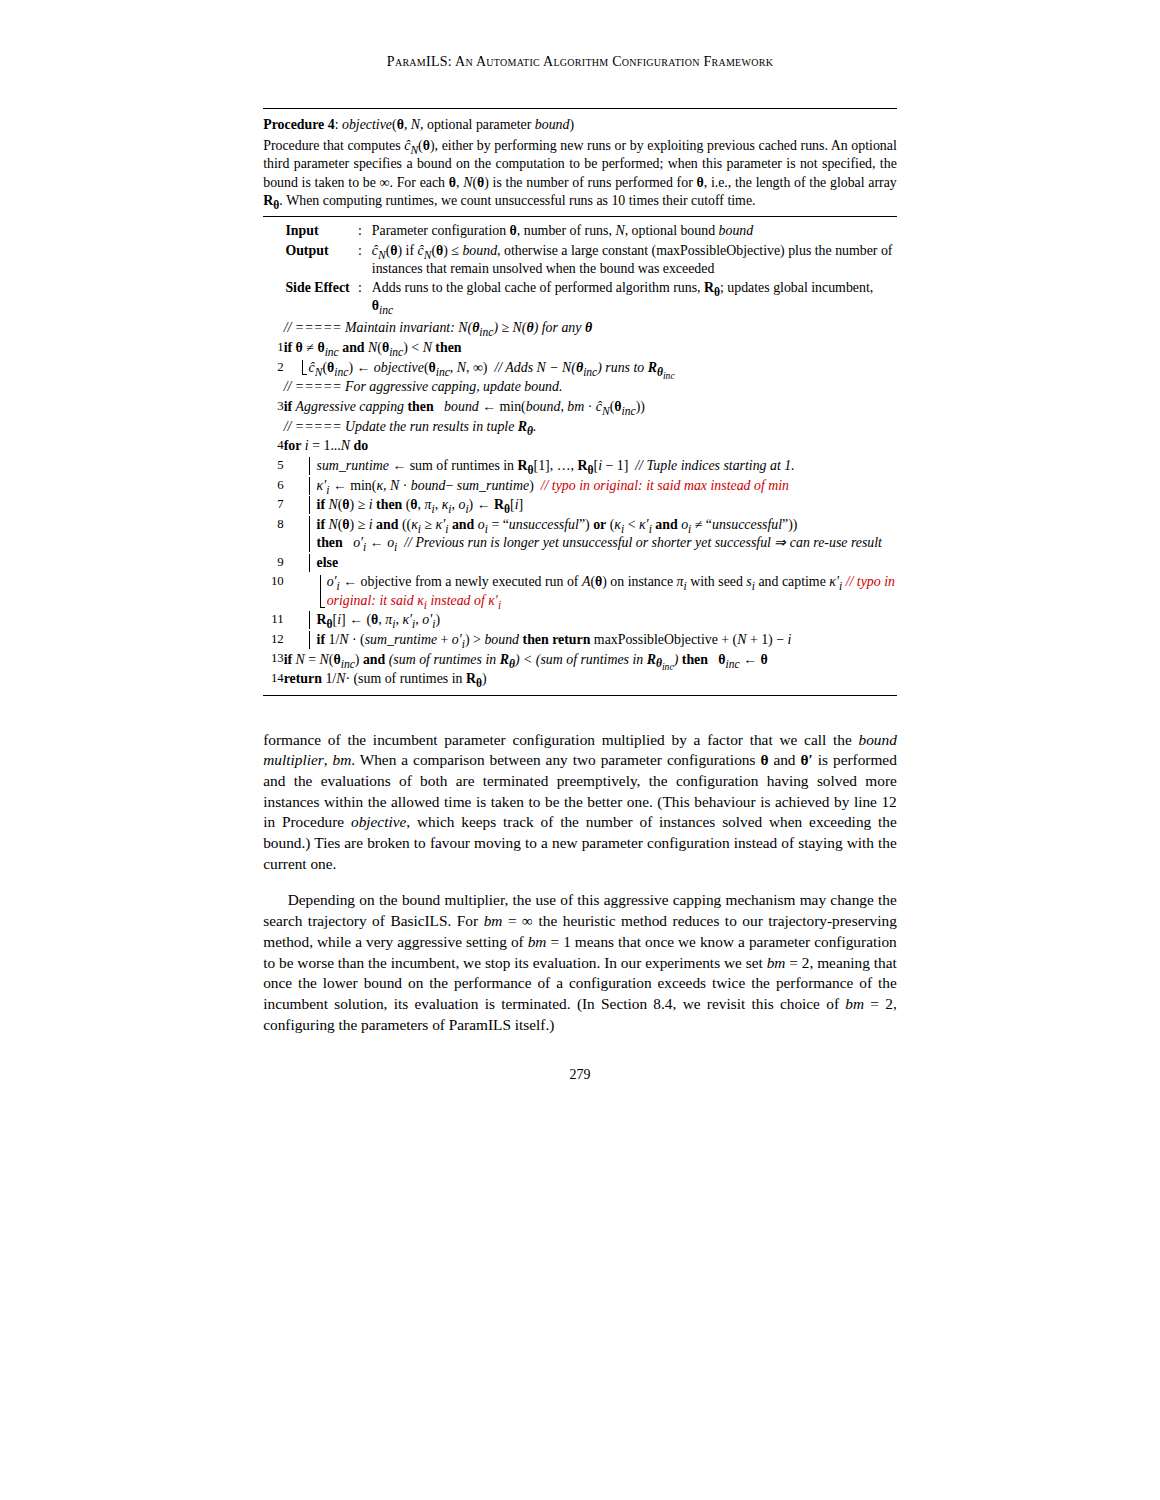ParamILS: An Automatic Algorithm Configuration Framework
Procedure 4: objective(θ, N, optional parameter bound)
Procedure that computes ĉN(θ), either by performing new runs or by exploiting previous cached runs. An optional third parameter specifies a bound on the computation to be performed; when this parameter is not specified, the bound is taken to be ∞. For each θ, N(θ) is the number of runs performed for θ, i.e., the length of the global array Rθ. When computing runtimes, we count unsuccessful runs as 10 times their cutoff time.
| Input | : | Parameter configuration θ , number of runs, N , optional bound bound |
| Output | : | ĉ N ( θ ) if ĉ N ( θ ) ≤ bound , otherwise a large constant (maxPossibleObjective) plus the number of instances that remain unsolved when the bound was exceeded |
| Side Effect | : | Adds runs to the global cache of performed algorithm runs, R θ ; updates global incumbent, θ inc |
| | // ===== Maintain invariant: N ( θ inc ) ≥ N ( θ ) for any θ |
| 1 | if θ ≠ θ inc and N ( θ inc ) < N then |
| 2 | ĉ N ( θ inc ) ← objective ( θ inc , N , ∞) // Adds N − N ( θ inc ) runs to R θ inc |
| | // ===== For aggressive capping, update bound. |
| 3 | if Aggressive capping then bound ← min( bound , bm · ĉ N ( θ inc )) |
| | // ===== Update the run results in tuple R θ . |
| 4 | for i = 1... N do |
| 5 | sum_runtime ← sum of runtimes in R θ [1], …, R θ [ i − 1] // Tuple indices starting at 1. |
| 6 | κ′ i ← min( κ , N · bound − sum_runtime ) // typo in original: it said max instead of min |
| 7 | if N ( θ ) ≥ i then ( θ , π i , κ i , o i ) ← R θ [ i ] |
| 8 | if N ( θ ) ≥ i and (( κ i ≥ κ′ i and o i = “ unsuccessful ”) or ( κ i < κ′ i and o i ≠ “ unsuccessful ”)) then o′ i ← o i // Previous run is longer yet unsuccessful or shorter yet successful ⇒ can re-use result |
| 9 | else |
| 10 | o′ i ← objective from a newly executed run of A ( θ ) on instance π i with seed s i and captime κ′ i // typo in original: it said κ i instead of κ′ i |
| 11 | R θ [ i ] ← ( θ , π i , κ′ i , o′ i ) |
| 12 | if 1/ N · ( sum_runtime + o′ i ) > bound then return maxPossibleObjective + ( N + 1) − i |
| 13 | if N = N ( θ inc ) and (sum of runtimes in R θ ) < (sum of runtimes in R θ inc ) then θ inc ← θ |
| 14 | return 1/ N · (sum of runtimes in R θ ) |
formance of the incumbent parameter configuration multiplied by a factor that we call the bound multiplier, bm. When a comparison between any two parameter configurations θ and θ′ is performed and the evaluations of both are terminated preemptively, the configuration having solved more instances within the allowed time is taken to be the better one. (This behaviour is achieved by line 12 in Procedure objective, which keeps track of the number of instances solved when exceeding the bound.) Ties are broken to favour moving to a new parameter configuration instead of staying with the current one.
Depending on the bound multiplier, the use of this aggressive capping mechanism may change the search trajectory of BasicILS. For bm = ∞ the heuristic method reduces to our trajectory-preserving method, while a very aggressive setting of bm = 1 means that once we know a parameter configuration to be worse than the incumbent, we stop its evaluation. In our experiments we set bm = 2, meaning that once the lower bound on the performance of a configuration exceeds twice the performance of the incumbent solution, its evaluation is terminated. (In Section 8.4, we revisit this choice of bm = 2, configuring the parameters of ParamILS itself.)
279